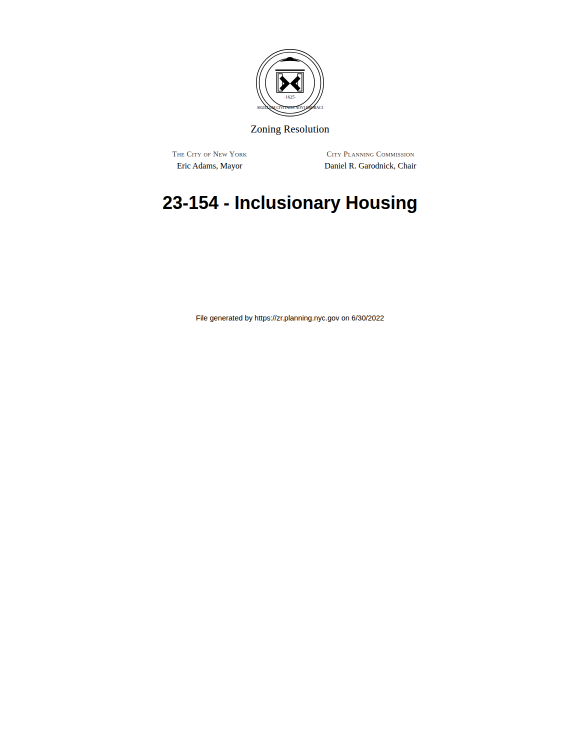Zoning Resolution
| The City of New York Eric Adams, Mayor | City Planning Commission Daniel R. Garodnick, Chair |
23-154 - Inclusionary Housing
File generated by https://zr.planning.nyc.gov on 6/30/2022